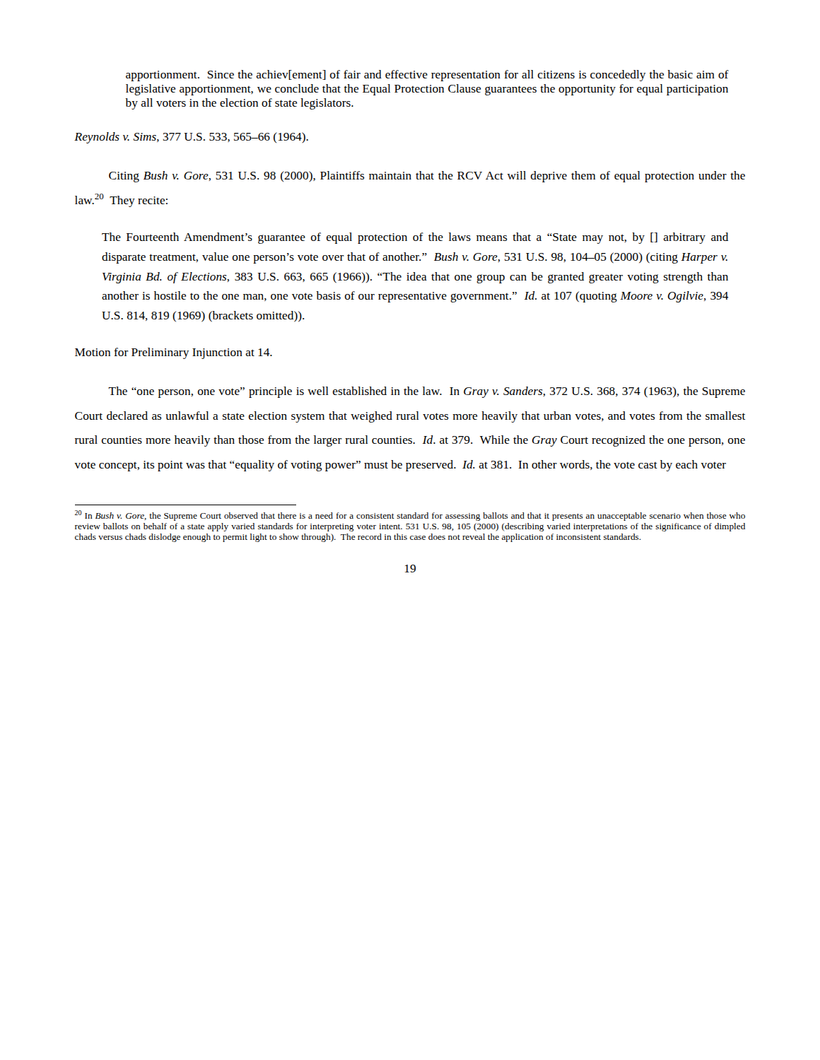apportionment. Since the achiev[ement] of fair and effective representation for all citizens is concededly the basic aim of legislative apportionment, we conclude that the Equal Protection Clause guarantees the opportunity for equal participation by all voters in the election of state legislators.
Reynolds v. Sims, 377 U.S. 533, 565–66 (1964).
Citing Bush v. Gore, 531 U.S. 98 (2000), Plaintiffs maintain that the RCV Act will deprive them of equal protection under the law.20 They recite:
The Fourteenth Amendment’s guarantee of equal protection of the laws means that a “State may not, by [] arbitrary and disparate treatment, value one person’s vote over that of another.” Bush v. Gore, 531 U.S. 98, 104–05 (2000) (citing Harper v. Virginia Bd. of Elections, 383 U.S. 663, 665 (1966)). “The idea that one group can be granted greater voting strength than another is hostile to the one man, one vote basis of our representative government.” Id. at 107 (quoting Moore v. Ogilvie, 394 U.S. 814, 819 (1969) (brackets omitted)).
Motion for Preliminary Injunction at 14.
The “one person, one vote” principle is well established in the law. In Gray v. Sanders, 372 U.S. 368, 374 (1963), the Supreme Court declared as unlawful a state election system that weighed rural votes more heavily that urban votes, and votes from the smallest rural counties more heavily than those from the larger rural counties. Id. at 379. While the Gray Court recognized the one person, one vote concept, its point was that “equality of voting power” must be preserved. Id. at 381. In other words, the vote cast by each voter
20 In Bush v. Gore, the Supreme Court observed that there is a need for a consistent standard for assessing ballots and that it presents an unacceptable scenario when those who review ballots on behalf of a state apply varied standards for interpreting voter intent. 531 U.S. 98, 105 (2000) (describing varied interpretations of the significance of dimpled chads versus chads dislodge enough to permit light to show through). The record in this case does not reveal the application of inconsistent standards.
19